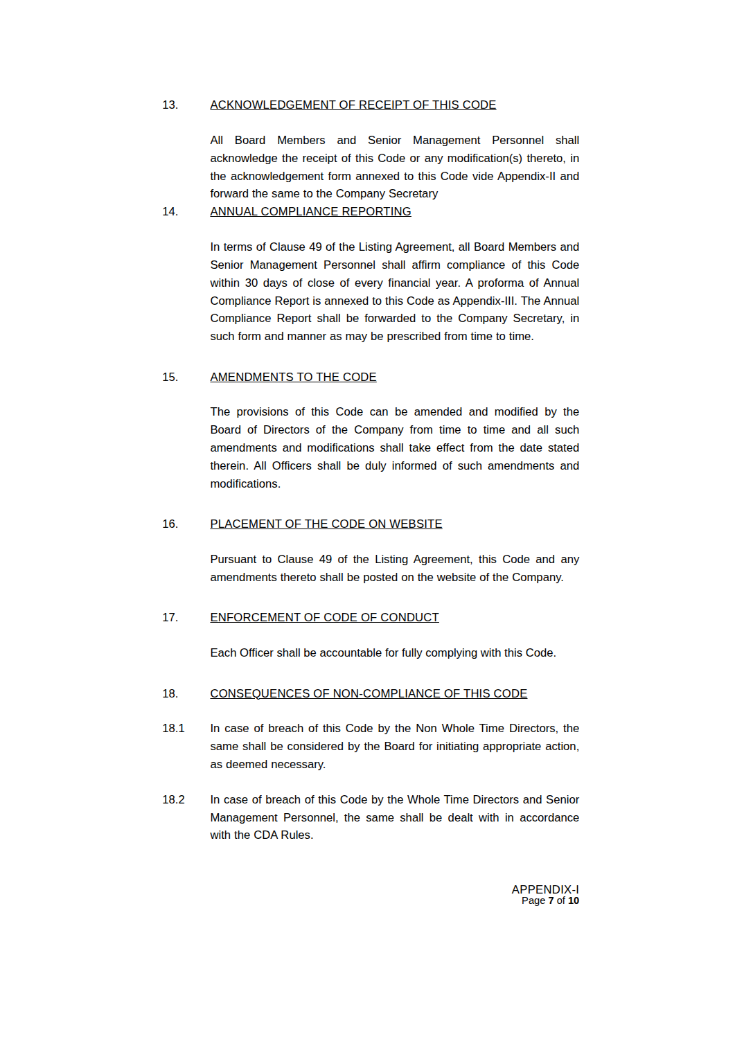13.
ACKNOWLEDGEMENT OF RECEIPT OF THIS CODE
All Board Members and Senior Management Personnel shall acknowledge the receipt of this Code or any modification(s) thereto, in the acknowledgement form annexed to this Code vide Appendix-II and forward the same to the Company Secretary
14.
ANNUAL COMPLIANCE REPORTING
In terms of Clause 49 of the Listing Agreement, all Board Members and Senior Management Personnel shall affirm compliance of this Code within 30 days of close of every financial year. A proforma of Annual Compliance Report is annexed to this Code as Appendix-III. The Annual Compliance Report shall be forwarded to the Company Secretary, in such form and manner as may be prescribed from time to time.
15.
AMENDMENTS TO THE CODE
The provisions of this Code can be amended and modified by the Board of Directors of the Company from time to time and all such amendments and modifications shall take effect from the date stated therein. All Officers shall be duly informed of such amendments and modifications.
16.
PLACEMENT OF THE CODE ON WEBSITE
Pursuant to Clause 49 of the Listing Agreement, this Code and any amendments thereto shall be posted on the website of the Company.
17.
ENFORCEMENT OF CODE OF CONDUCT
Each Officer shall be accountable for fully complying with this Code.
18.
CONSEQUENCES OF NON-COMPLIANCE OF THIS CODE
18.1
In case of breach of this Code by the Non Whole Time Directors, the same shall be considered by the Board for initiating appropriate action, as deemed necessary.
18.2
In case of breach of this Code by the Whole Time Directors and Senior Management Personnel, the same shall be dealt with in accordance with the CDA Rules.
APPENDIX-I
Page 7 of 10